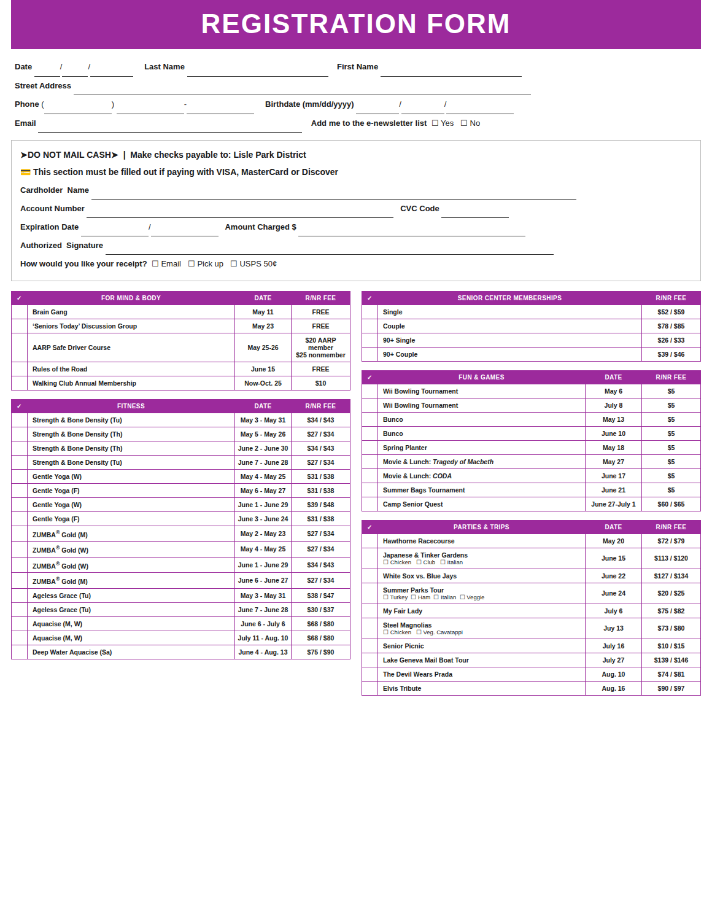REGISTRATION FORM
Date / / Last Name First Name
Street Address
Phone ( ) - Birthdate (mm/dd/yyyy) / /
Email Add me to the e-newsletter list ☐ Yes ☐ No
➤DO NOT MAIL CASH➤ | Make checks payable to: Lisle Park District
💳 This section must be filled out if paying with VISA, MasterCard or Discover
Cardholder Name
Account Number CVC Code
Expiration Date / Amount Charged $
Authorized Signature
How would you like your receipt? ☐ Email ☐ Pick up ☐ USPS 50¢
| ✓ | FOR MIND & BODY | DATE | R/NR FEE |
| --- | --- | --- | --- |
| | Brain Gang | May 11 | FREE |
| | ‘Seniors Today’ Discussion Group | May 23 | FREE |
| | AARP Safe Driver Course | May 25-26 | $20 AARP member $25 nonmember |
| | Rules of the Road | June 15 | FREE |
| | Walking Club Annual Membership | Now-Oct. 25 | $10 |
| ✓ | FITNESS | DATE | R/NR FEE |
| --- | --- | --- | --- |
| | Strength & Bone Density (Tu) | May 3 - May 31 | $34 / $43 |
| | Strength & Bone Density (Th) | May 5 - May 26 | $27 / $34 |
| | Strength & Bone Density (Th) | June 2 - June 30 | $34 / $43 |
| | Strength & Bone Density (Tu) | June 7 - June 28 | $27 / $34 |
| | Gentle Yoga (W) | May 4 - May 25 | $31 / $38 |
| | Gentle Yoga (F) | May 6 - May 27 | $31 / $38 |
| | Gentle Yoga (W) | June 1 - June 29 | $39 / $48 |
| | Gentle Yoga (F) | June 3 - June 24 | $31 / $38 |
| | ZUMBA ® Gold (M) | May 2 - May 23 | $27 / $34 |
| | ZUMBA ® Gold (W) | May 4 - May 25 | $27 / $34 |
| | ZUMBA ® Gold (W) | June 1 - June 29 | $34 / $43 |
| | ZUMBA ® Gold (M) | June 6 - June 27 | $27 / $34 |
| | Ageless Grace (Tu) | May 3 - May 31 | $38 / $47 |
| | Ageless Grace (Tu) | June 7 - June 28 | $30 / $37 |
| | Aquacise (M, W) | June 6 - July 6 | $68 / $80 |
| | Aquacise (M, W) | July 11 - Aug. 10 | $68 / $80 |
| | Deep Water Aquacise (Sa) | June 4 - Aug. 13 | $75 / $90 |
| ✓ | SENIOR CENTER MEMBERSHIPS | R/NR FEE |
| --- | --- | --- |
| | Single | $52 / $59 |
| | Couple | $78 / $85 |
| | 90+ Single | $26 / $33 |
| | 90+ Couple | $39 / $46 |
| ✓ | FUN & GAMES | DATE | R/NR FEE |
| --- | --- | --- | --- |
| | Wii Bowling Tournament | May 6 | $5 |
| | Wii Bowling Tournament | July 8 | $5 |
| | Bunco | May 13 | $5 |
| | Bunco | June 10 | $5 |
| | Spring Planter | May 18 | $5 |
| | Movie & Lunch: Tragedy of Macbeth | May 27 | $5 |
| | Movie & Lunch: CODA | June 17 | $5 |
| | Summer Bags Tournament | June 21 | $5 |
| | Camp Senior Quest | June 27-July 1 | $60 / $65 |
| ✓ | PARTIES & TRIPS | DATE | R/NR FEE |
| --- | --- | --- | --- |
| | Hawthorne Racecourse | May 20 | $72 / $79 |
| | Japanese & Tinker Gardens ☐ Chicken ☐ Club ☐ Italian | June 15 | $113 / $120 |
| | White Sox vs. Blue Jays | June 22 | $127 / $134 |
| | Summer Parks Tour ☐ Turkey ☐ Ham ☐ Italian ☐ Veggie | June 24 | $20 / $25 |
| | My Fair Lady | July 6 | $75 / $82 |
| | Steel Magnolias ☐ Chicken ☐ Veg. Cavatappi | Juy 13 | $73 / $80 |
| | Senior Picnic | July 16 | $10 / $15 |
| | Lake Geneva Mail Boat Tour | July 27 | $139 / $146 |
| | The Devil Wears Prada | Aug. 10 | $74 / $81 |
| | Elvis Tribute | Aug. 16 | $90 / $97 |